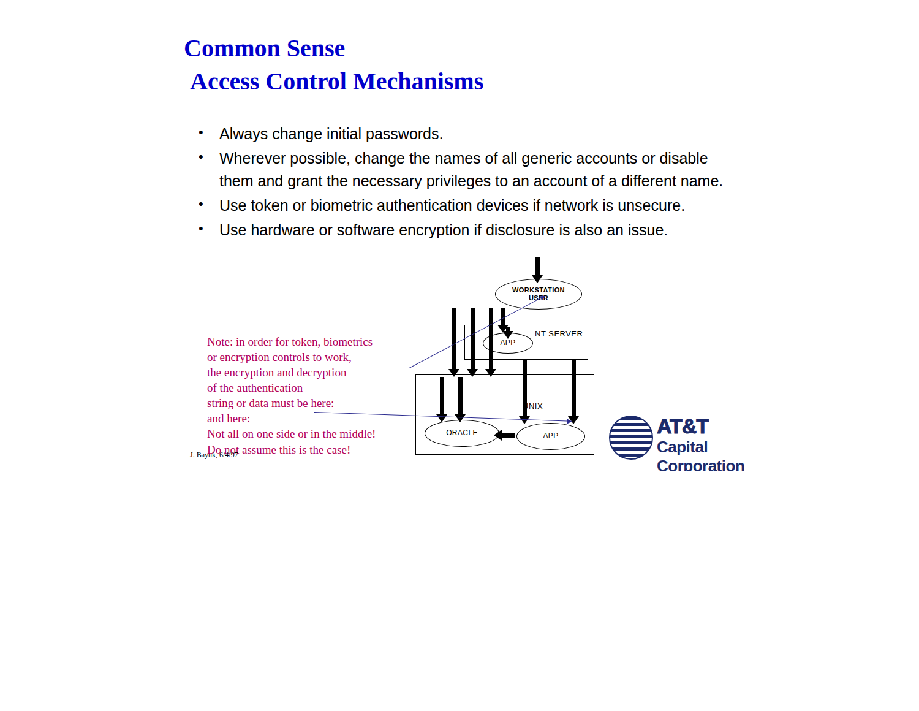Common Sense
Access Control Mechanisms
Always change initial passwords.
Wherever possible, change the names of all generic accounts or disable them and grant the necessary privileges to an account of a different name.
Use token or biometric authentication devices if network is unsecure.
Use hardware or software encryption if disclosure is also an issue.
Note: in order for token, biometrics
or encryption controls to work,
the encryption and decryption
of the authentication
string or data must be here:
and here:
Not all on one side or in the middle!
Do not assume this is the case!
NT SERVER
UNIX
WORKSTATION
USER
APP
ORACLE
APP
J. Bayuk, 6/4/97
AT&T
Capital Corporation